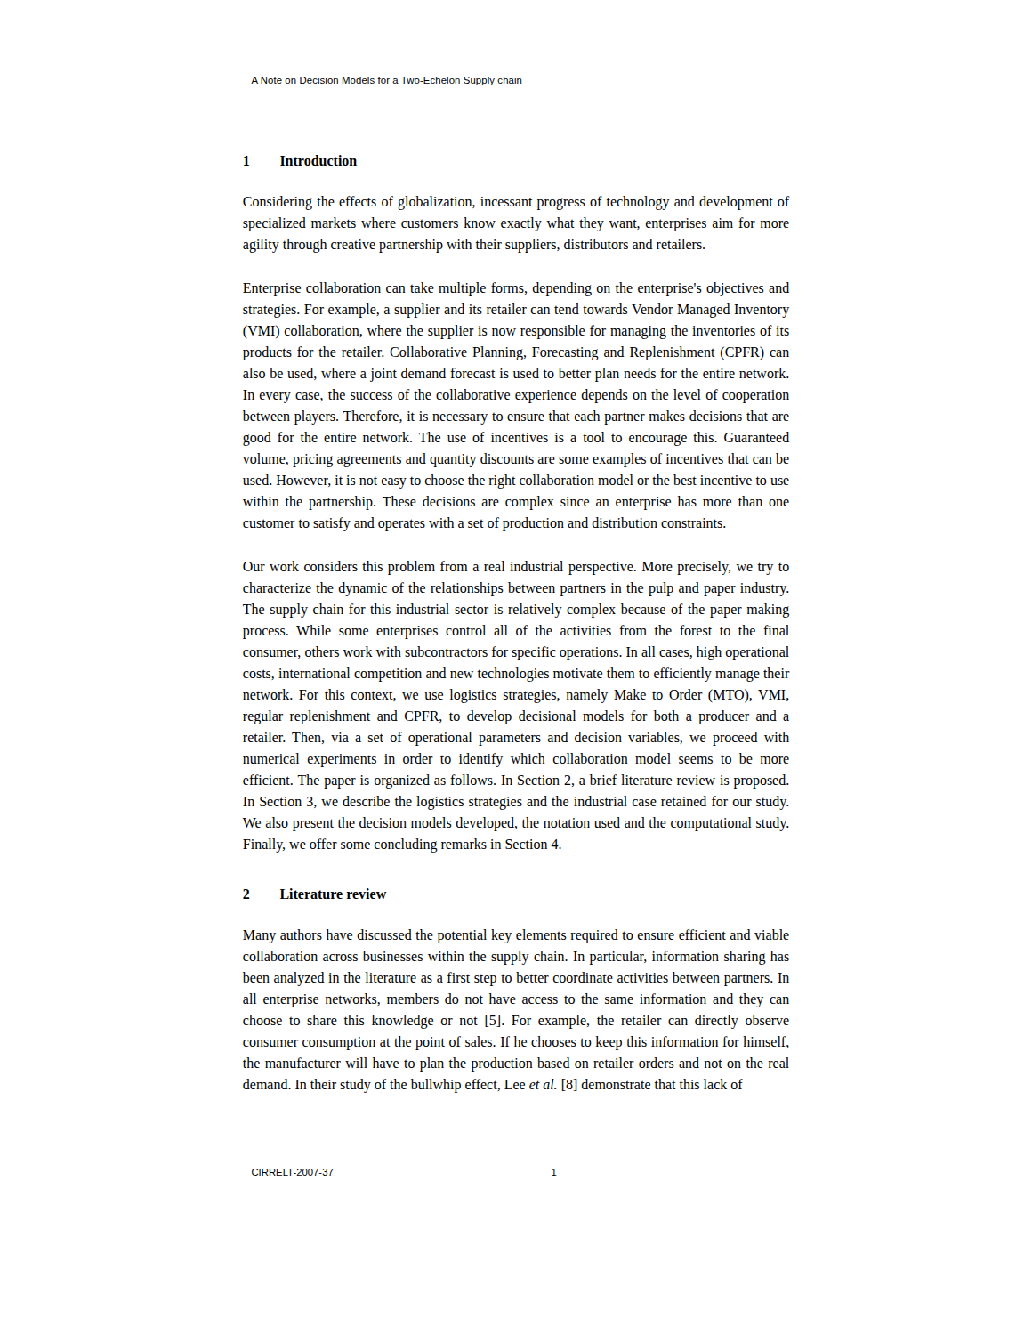A Note on Decision Models for a Two-Echelon Supply chain
1 Introduction
Considering the effects of globalization, incessant progress of technology and development of specialized markets where customers know exactly what they want, enterprises aim for more agility through creative partnership with their suppliers, distributors and retailers.
Enterprise collaboration can take multiple forms, depending on the enterprise's objectives and strategies. For example, a supplier and its retailer can tend towards Vendor Managed Inventory (VMI) collaboration, where the supplier is now responsible for managing the inventories of its products for the retailer. Collaborative Planning, Forecasting and Replenishment (CPFR) can also be used, where a joint demand forecast is used to better plan needs for the entire network. In every case, the success of the collaborative experience depends on the level of cooperation between players. Therefore, it is necessary to ensure that each partner makes decisions that are good for the entire network. The use of incentives is a tool to encourage this. Guaranteed volume, pricing agreements and quantity discounts are some examples of incentives that can be used. However, it is not easy to choose the right collaboration model or the best incentive to use within the partnership. These decisions are complex since an enterprise has more than one customer to satisfy and operates with a set of production and distribution constraints.
Our work considers this problem from a real industrial perspective. More precisely, we try to characterize the dynamic of the relationships between partners in the pulp and paper industry. The supply chain for this industrial sector is relatively complex because of the paper making process. While some enterprises control all of the activities from the forest to the final consumer, others work with subcontractors for specific operations. In all cases, high operational costs, international competition and new technologies motivate them to efficiently manage their network. For this context, we use logistics strategies, namely Make to Order (MTO), VMI, regular replenishment and CPFR, to develop decisional models for both a producer and a retailer. Then, via a set of operational parameters and decision variables, we proceed with numerical experiments in order to identify which collaboration model seems to be more efficient. The paper is organized as follows. In Section 2, a brief literature review is proposed. In Section 3, we describe the logistics strategies and the industrial case retained for our study. We also present the decision models developed, the notation used and the computational study. Finally, we offer some concluding remarks in Section 4.
2 Literature review
Many authors have discussed the potential key elements required to ensure efficient and viable collaboration across businesses within the supply chain. In particular, information sharing has been analyzed in the literature as a first step to better coordinate activities between partners. In all enterprise networks, members do not have access to the same information and they can choose to share this knowledge or not [5]. For example, the retailer can directly observe consumer consumption at the point of sales. If he chooses to keep this information for himself, the manufacturer will have to plan the production based on retailer orders and not on the real demand. In their study of the bullwhip effect, Lee et al. [8] demonstrate that this lack of
CIRRELT-2007-37 1